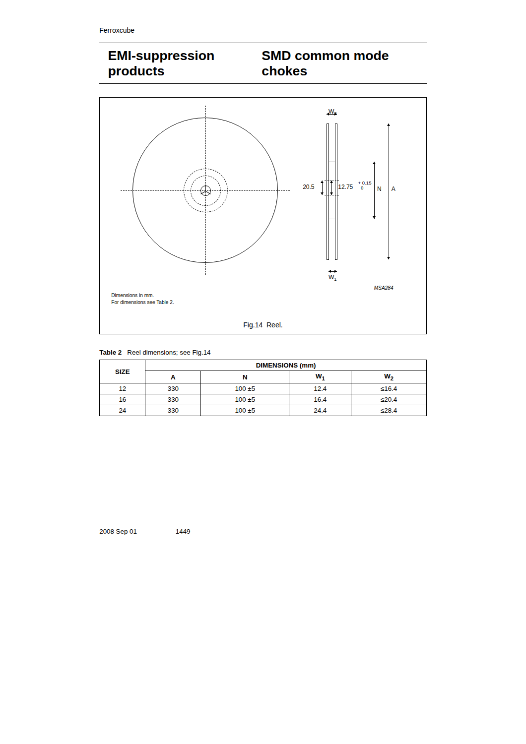Ferroxcube
EMI-suppression products
SMD common mode chokes
W2
W1
20.5
12.75
+ 0.15
0
N
A
MSA284
Dimensions in mm.
For dimensions see Table 2.
Fig.14 Reel.
Table 2 Reel dimensions; see Fig.14
| SIZE | DIMENSIONS (mm) |
| --- | --- |
| A | N | W 1 | W 2 |
| 12 | 330 | 100 ±5 | 12.4 | ≤16.4 |
| 16 | 330 | 100 ±5 | 16.4 | ≤20.4 |
| 24 | 330 | 100 ±5 | 24.4 | ≤28.4 |
2008 Sep 01
1449